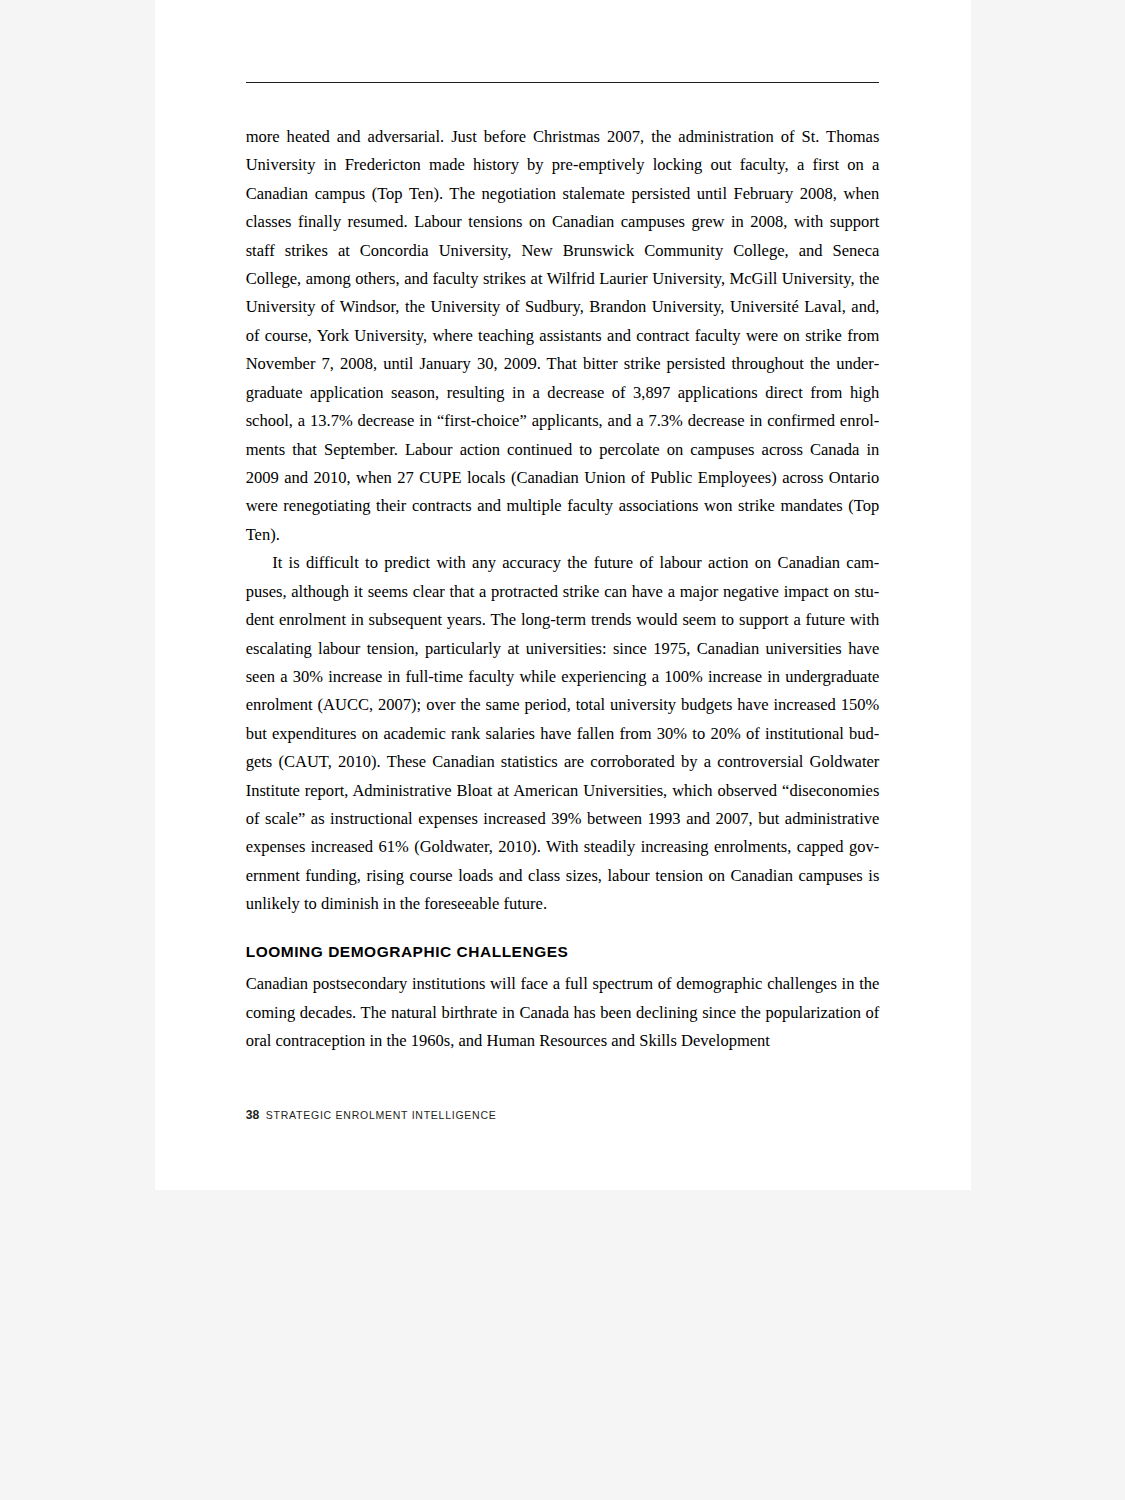more heated and adversarial. Just before Christmas 2007, the administration of St. Thomas University in Fredericton made history by pre-emptively locking out faculty, a first on a Canadian campus (Top Ten). The negotiation stalemate persisted until February 2008, when classes finally resumed. Labour tensions on Canadian campuses grew in 2008, with support staff strikes at Concordia University, New Brunswick Community College, and Seneca College, among others, and faculty strikes at Wilfrid Laurier University, McGill University, the University of Windsor, the University of Sudbury, Brandon University, Université Laval, and, of course, York University, where teaching assistants and contract faculty were on strike from November 7, 2008, until January 30, 2009. That bitter strike persisted throughout the undergraduate application season, resulting in a decrease of 3,897 applications direct from high school, a 13.7% decrease in “first-choice” applicants, and a 7.3% decrease in confirmed enrolments that September. Labour action continued to percolate on campuses across Canada in 2009 and 2010, when 27 CUPE locals (Canadian Union of Public Employees) across Ontario were renegotiating their contracts and multiple faculty associations won strike mandates (Top Ten).
It is difficult to predict with any accuracy the future of labour action on Canadian campuses, although it seems clear that a protracted strike can have a major negative impact on student enrolment in subsequent years. The long-term trends would seem to support a future with escalating labour tension, particularly at universities: since 1975, Canadian universities have seen a 30% increase in full-time faculty while experiencing a 100% increase in undergraduate enrolment (AUCC, 2007); over the same period, total university budgets have increased 150% but expenditures on academic rank salaries have fallen from 30% to 20% of institutional budgets (CAUT, 2010). These Canadian statistics are corroborated by a controversial Goldwater Institute report, Administrative Bloat at American Universities, which observed “diseconomies of scale” as instructional expenses increased 39% between 1993 and 2007, but administrative expenses increased 61% (Goldwater, 2010). With steadily increasing enrolments, capped government funding, rising course loads and class sizes, labour tension on Canadian campuses is unlikely to diminish in the foreseeable future.
Looming Demographic Challenges
Canadian postsecondary institutions will face a full spectrum of demographic challenges in the coming decades. The natural birthrate in Canada has been declining since the popularization of oral contraception in the 1960s, and Human Resources and Skills Development
38 Strategic Enrolment Intelligence